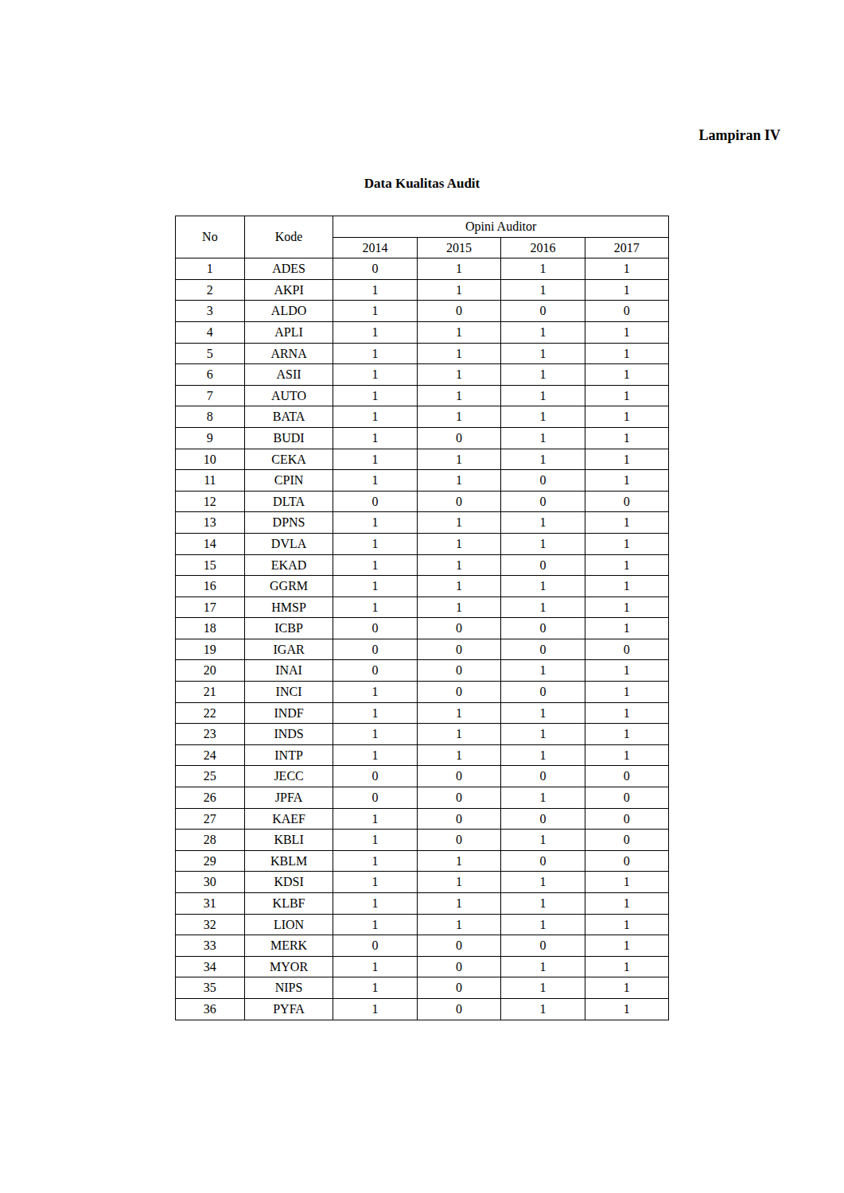Lampiran IV
Data Kualitas Audit
| No | Kode | Opini Auditor |
| --- | --- | --- |
| 2014 | 2015 | 2016 | 2017 |
| 1 | ADES | 0 | 1 | 1 | 1 |
| 2 | AKPI | 1 | 1 | 1 | 1 |
| 3 | ALDO | 1 | 0 | 0 | 0 |
| 4 | APLI | 1 | 1 | 1 | 1 |
| 5 | ARNA | 1 | 1 | 1 | 1 |
| 6 | ASII | 1 | 1 | 1 | 1 |
| 7 | AUTO | 1 | 1 | 1 | 1 |
| 8 | BATA | 1 | 1 | 1 | 1 |
| 9 | BUDI | 1 | 0 | 1 | 1 |
| 10 | CEKA | 1 | 1 | 1 | 1 |
| 11 | CPIN | 1 | 1 | 0 | 1 |
| 12 | DLTA | 0 | 0 | 0 | 0 |
| 13 | DPNS | 1 | 1 | 1 | 1 |
| 14 | DVLA | 1 | 1 | 1 | 1 |
| 15 | EKAD | 1 | 1 | 0 | 1 |
| 16 | GGRM | 1 | 1 | 1 | 1 |
| 17 | HMSP | 1 | 1 | 1 | 1 |
| 18 | ICBP | 0 | 0 | 0 | 1 |
| 19 | IGAR | 0 | 0 | 0 | 0 |
| 20 | INAI | 0 | 0 | 1 | 1 |
| 21 | INCI | 1 | 0 | 0 | 1 |
| 22 | INDF | 1 | 1 | 1 | 1 |
| 23 | INDS | 1 | 1 | 1 | 1 |
| 24 | INTP | 1 | 1 | 1 | 1 |
| 25 | JECC | 0 | 0 | 0 | 0 |
| 26 | JPFA | 0 | 0 | 1 | 0 |
| 27 | KAEF | 1 | 0 | 0 | 0 |
| 28 | KBLI | 1 | 0 | 1 | 0 |
| 29 | KBLM | 1 | 1 | 0 | 0 |
| 30 | KDSI | 1 | 1 | 1 | 1 |
| 31 | KLBF | 1 | 1 | 1 | 1 |
| 32 | LION | 1 | 1 | 1 | 1 |
| 33 | MERK | 0 | 0 | 0 | 1 |
| 34 | MYOR | 1 | 0 | 1 | 1 |
| 35 | NIPS | 1 | 0 | 1 | 1 |
| 36 | PYFA | 1 | 0 | 1 | 1 |